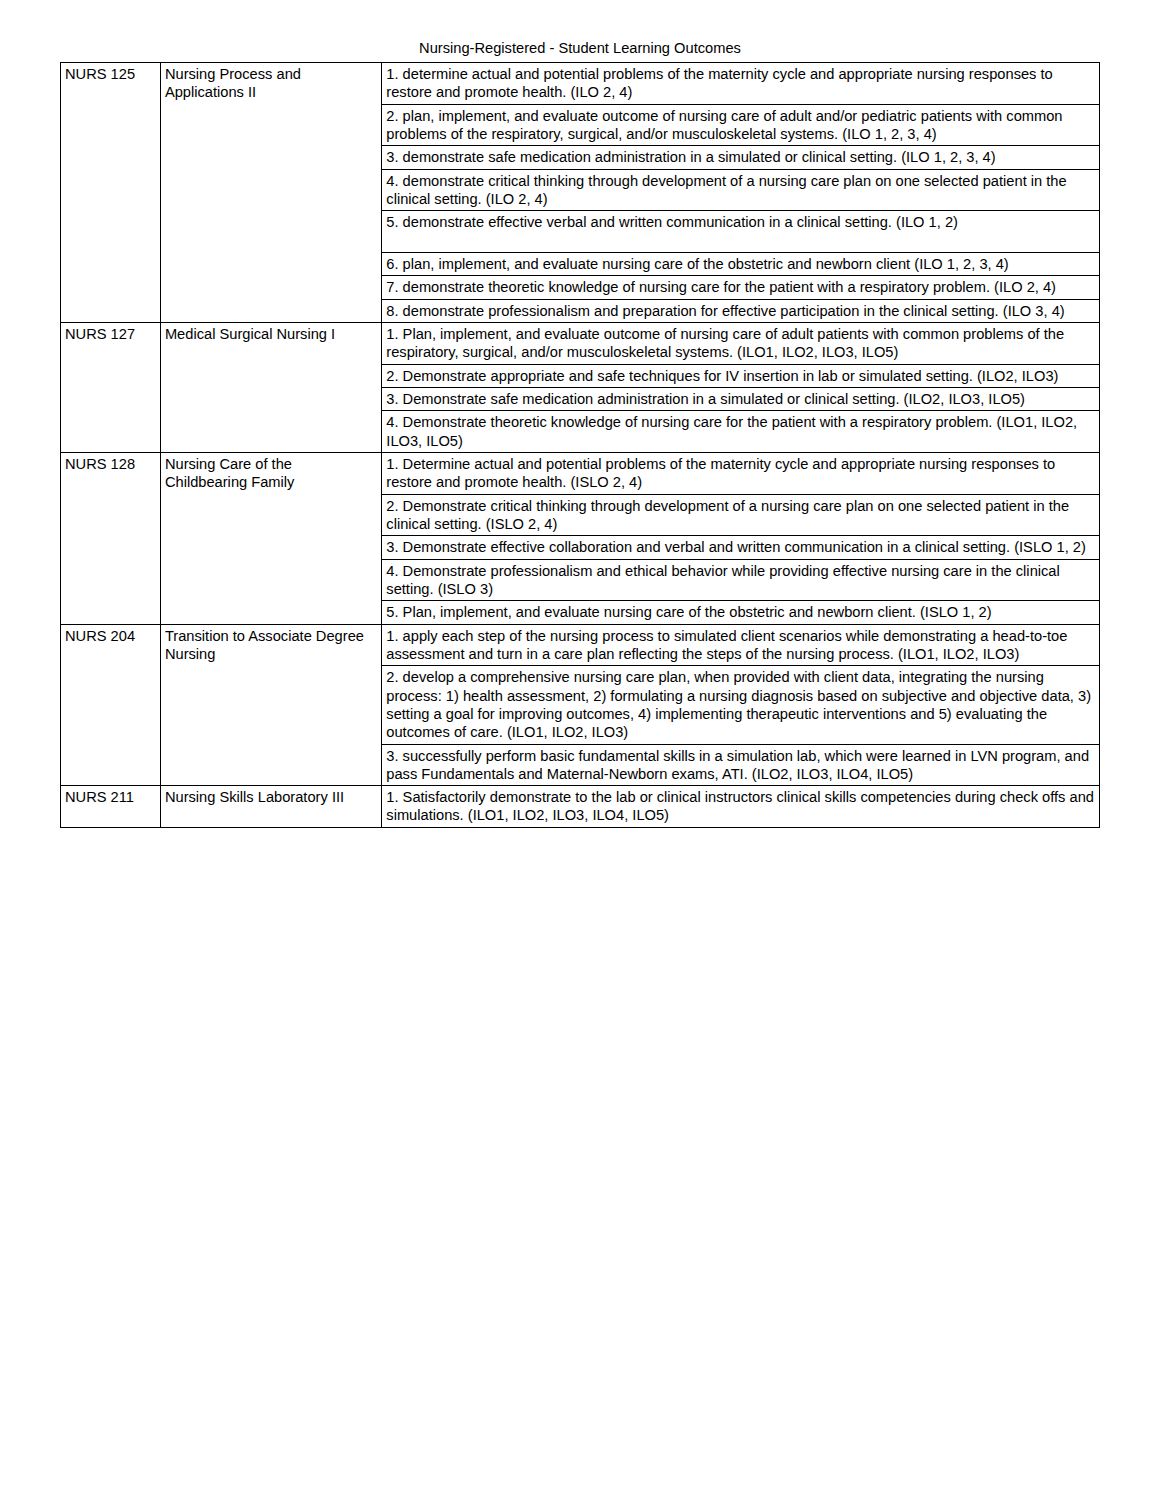Nursing-Registered - Student Learning Outcomes
| NURS 125 | Nursing Process and Applications II | 1. determine actual and potential problems of the maternity cycle and appropriate nursing responses to restore and promote health. (ILO 2, 4) |
| 2. plan, implement, and evaluate outcome of nursing care of adult and/or pediatric patients with common problems of the respiratory, surgical, and/or musculoskeletal systems. (ILO 1, 2, 3, 4) |
| 3. demonstrate safe medication administration in a simulated or clinical setting. (ILO 1, 2, 3, 4) |
| 4. demonstrate critical thinking through development of a nursing care plan on one selected patient in the clinical setting. (ILO 2, 4) |
| 5. demonstrate effective verbal and written communication in a clinical setting. (ILO 1, 2) |
| 6. plan, implement, and evaluate nursing care of the obstetric and newborn client (ILO 1, 2, 3, 4) |
| 7. demonstrate theoretic knowledge of nursing care for the patient with a respiratory problem. (ILO 2, 4) |
| 8. demonstrate professionalism and preparation for effective participation in the clinical setting. (ILO 3, 4) |
| NURS 127 | Medical Surgical Nursing I | 1. Plan, implement, and evaluate outcome of nursing care of adult patients with common problems of the respiratory, surgical, and/or musculoskeletal systems. (ILO1, ILO2, ILO3, ILO5) |
| 2. Demonstrate appropriate and safe techniques for IV insertion in lab or simulated setting. (ILO2, ILO3) |
| 3. Demonstrate safe medication administration in a simulated or clinical setting. (ILO2, ILO3, ILO5) |
| 4. Demonstrate theoretic knowledge of nursing care for the patient with a respiratory problem. (ILO1, ILO2, ILO3, ILO5) |
| NURS 128 | Nursing Care of the Childbearing Family | 1. Determine actual and potential problems of the maternity cycle and appropriate nursing responses to restore and promote health. (ISLO 2, 4) |
| 2. Demonstrate critical thinking through development of a nursing care plan on one selected patient in the clinical setting. (ISLO 2, 4) |
| 3. Demonstrate effective collaboration and verbal and written communication in a clinical setting. (ISLO 1, 2) |
| 4. Demonstrate professionalism and ethical behavior while providing effective nursing care in the clinical setting. (ISLO 3) |
| 5. Plan, implement, and evaluate nursing care of the obstetric and newborn client. (ISLO 1, 2) |
| NURS 204 | Transition to Associate Degree Nursing | 1. apply each step of the nursing process to simulated client scenarios while demonstrating a head-to-toe assessment and turn in a care plan reflecting the steps of the nursing process. (ILO1, ILO2, ILO3) |
| 2. develop a comprehensive nursing care plan, when provided with client data, integrating the nursing process: 1) health assessment, 2) formulating a nursing diagnosis based on subjective and objective data, 3) setting a goal for improving outcomes, 4) implementing therapeutic interventions and 5) evaluating the outcomes of care. (ILO1, ILO2, ILO3) |
| 3. successfully perform basic fundamental skills in a simulation lab, which were learned in LVN program, and pass Fundamentals and Maternal-Newborn exams, ATI. (ILO2, ILO3, ILO4, ILO5) |
| NURS 211 | Nursing Skills Laboratory III | 1. Satisfactorily demonstrate to the lab or clinical instructors clinical skills competencies during check offs and simulations. (ILO1, ILO2, ILO3, ILO4, ILO5) |